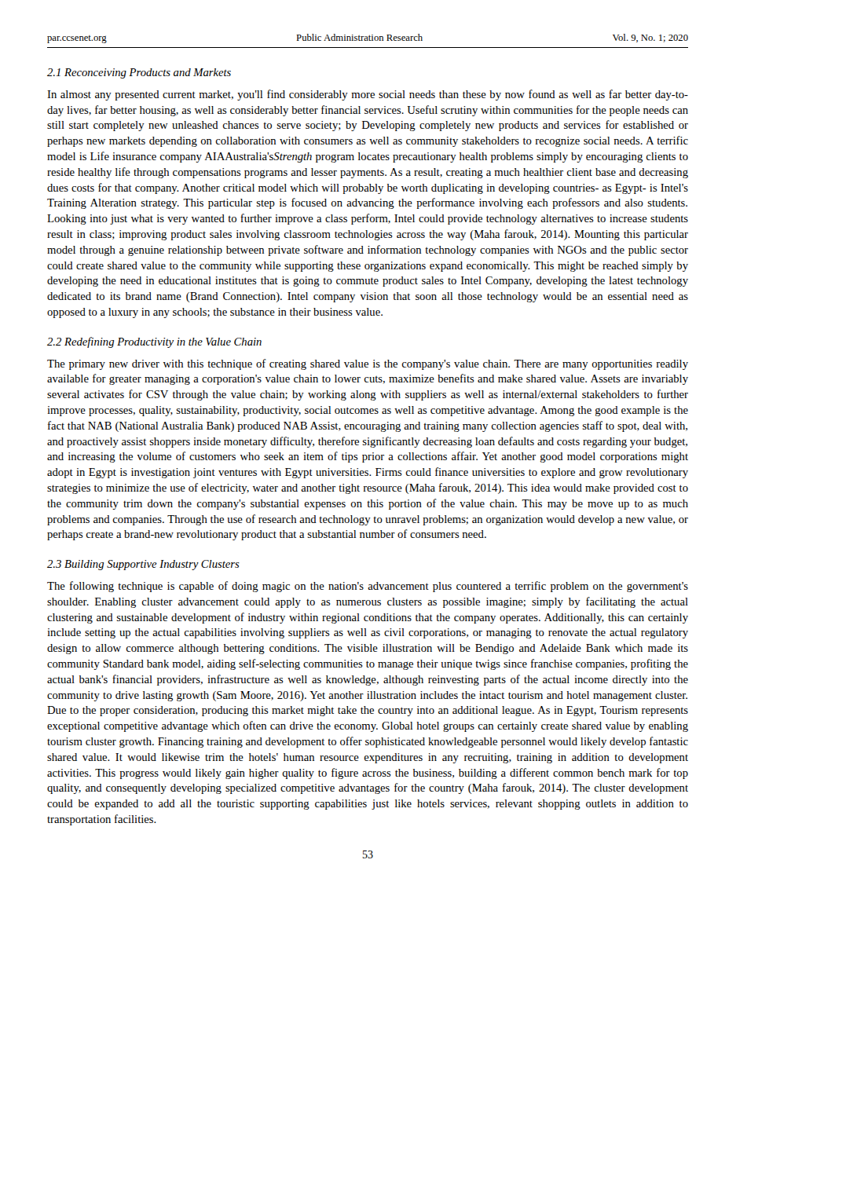par.ccsenet.org Public Administration Research Vol. 9, No. 1; 2020
2.1 Reconceiving Products and Markets
In almost any presented current market, you'll find considerably more social needs than these by now found as well as far better day-to-day lives, far better housing, as well as considerably better financial services. Useful scrutiny within communities for the people needs can still start completely new unleashed chances to serve society; by Developing completely new products and services for established or perhaps new markets depending on collaboration with consumers as well as community stakeholders to recognize social needs. A terrific model is Life insurance company AIAAustralia'sStrength program locates precautionary health problems simply by encouraging clients to reside healthy life through compensations programs and lesser payments. As a result, creating a much healthier client base and decreasing dues costs for that company. Another critical model which will probably be worth duplicating in developing countries- as Egypt- is Intel's Training Alteration strategy. This particular step is focused on advancing the performance involving each professors and also students. Looking into just what is very wanted to further improve a class perform, Intel could provide technology alternatives to increase students result in class; improving product sales involving classroom technologies across the way (Maha farouk, 2014). Mounting this particular model through a genuine relationship between private software and information technology companies with NGOs and the public sector could create shared value to the community while supporting these organizations expand economically. This might be reached simply by developing the need in educational institutes that is going to commute product sales to Intel Company, developing the latest technology dedicated to its brand name (Brand Connection). Intel company vision that soon all those technology would be an essential need as opposed to a luxury in any schools; the substance in their business value.
2.2 Redefining Productivity in the Value Chain
The primary new driver with this technique of creating shared value is the company's value chain. There are many opportunities readily available for greater managing a corporation's value chain to lower cuts, maximize benefits and make shared value. Assets are invariably several activates for CSV through the value chain; by working along with suppliers as well as internal/external stakeholders to further improve processes, quality, sustainability, productivity, social outcomes as well as competitive advantage. Among the good example is the fact that NAB (National Australia Bank) produced NAB Assist, encouraging and training many collection agencies staff to spot, deal with, and proactively assist shoppers inside monetary difficulty, therefore significantly decreasing loan defaults and costs regarding your budget, and increasing the volume of customers who seek an item of tips prior a collections affair. Yet another good model corporations might adopt in Egypt is investigation joint ventures with Egypt universities. Firms could finance universities to explore and grow revolutionary strategies to minimize the use of electricity, water and another tight resource (Maha farouk, 2014). This idea would make provided cost to the community trim down the company's substantial expenses on this portion of the value chain. This may be move up to as much problems and companies. Through the use of research and technology to unravel problems; an organization would develop a new value, or perhaps create a brand-new revolutionary product that a substantial number of consumers need.
2.3 Building Supportive Industry Clusters
The following technique is capable of doing magic on the nation's advancement plus countered a terrific problem on the government's shoulder. Enabling cluster advancement could apply to as numerous clusters as possible imagine; simply by facilitating the actual clustering and sustainable development of industry within regional conditions that the company operates. Additionally, this can certainly include setting up the actual capabilities involving suppliers as well as civil corporations, or managing to renovate the actual regulatory design to allow commerce although bettering conditions. The visible illustration will be Bendigo and Adelaide Bank which made its community Standard bank model, aiding self-selecting communities to manage their unique twigs since franchise companies, profiting the actual bank's financial providers, infrastructure as well as knowledge, although reinvesting parts of the actual income directly into the community to drive lasting growth (Sam Moore, 2016). Yet another illustration includes the intact tourism and hotel management cluster. Due to the proper consideration, producing this market might take the country into an additional league. As in Egypt, Tourism represents exceptional competitive advantage which often can drive the economy. Global hotel groups can certainly create shared value by enabling tourism cluster growth. Financing training and development to offer sophisticated knowledgeable personnel would likely develop fantastic shared value. It would likewise trim the hotels' human resource expenditures in any recruiting, training in addition to development activities. This progress would likely gain higher quality to figure across the business, building a different common bench mark for top quality, and consequently developing specialized competitive advantages for the country (Maha farouk, 2014). The cluster development could be expanded to add all the touristic supporting capabilities just like hotels services, relevant shopping outlets in addition to transportation facilities.
53